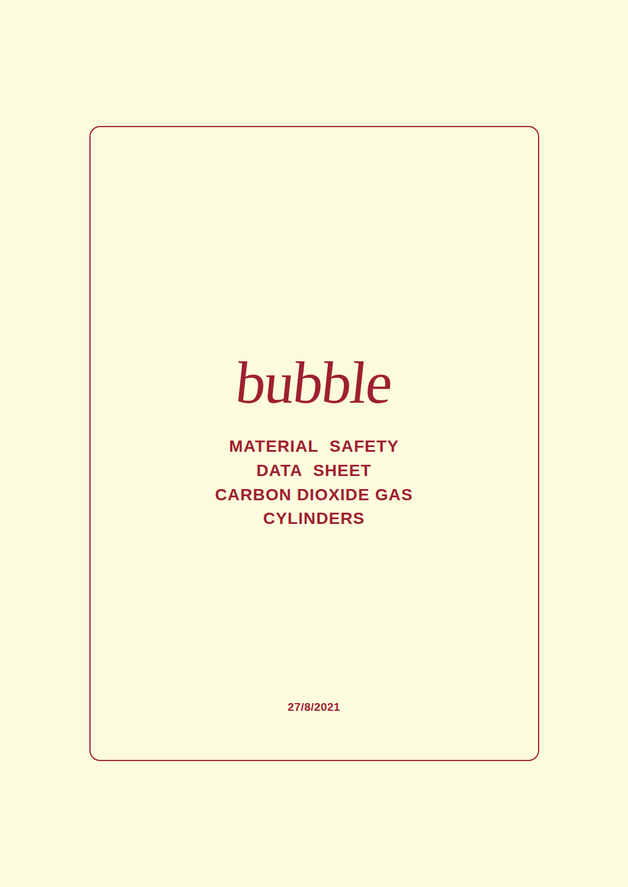bubble
MATERIAL SAFETY DATA SHEET CARBON DIOXIDE GAS CYLINDERS
27/8/2021